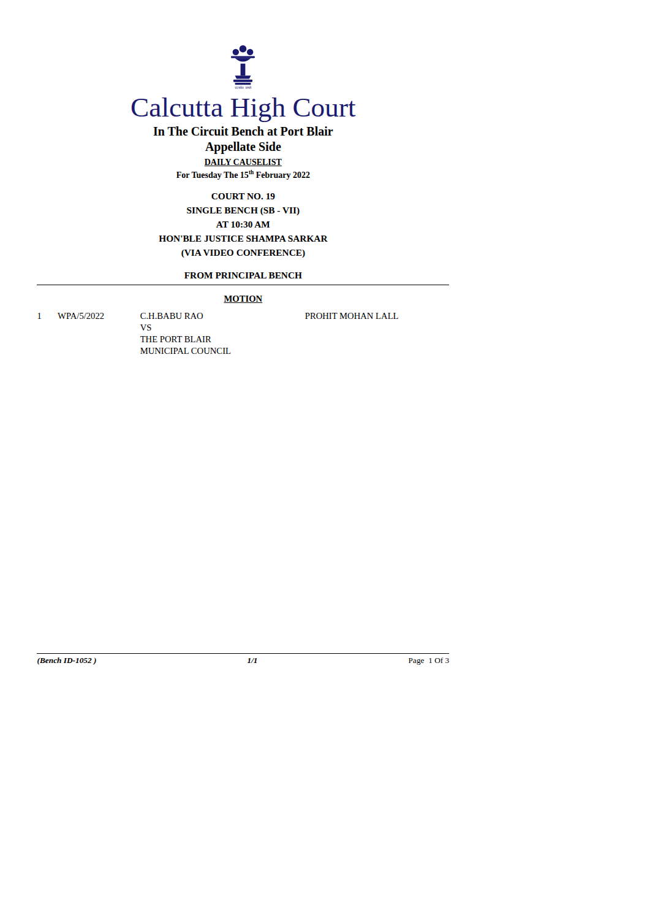Calcutta High Court
In The Circuit Bench at Port Blair
Appellate Side
DAILY CAUSELIST
For Tuesday The 15th February 2022
COURT NO. 19
SINGLE BENCH (SB - VII)
AT 10:30 AM
HON'BLE JUSTICE SHAMPA SARKAR
(VIA VIDEO CONFERENCE)
FROM PRINCIPAL BENCH
MOTION
| 1 | WPA/5/2022 | C.H.BABU RAO VS THE PORT BLAIR MUNICIPAL COUNCIL | PROHIT MOHAN LALL |
(Bench ID-1052 ) 1/1 Page 1 Of 3